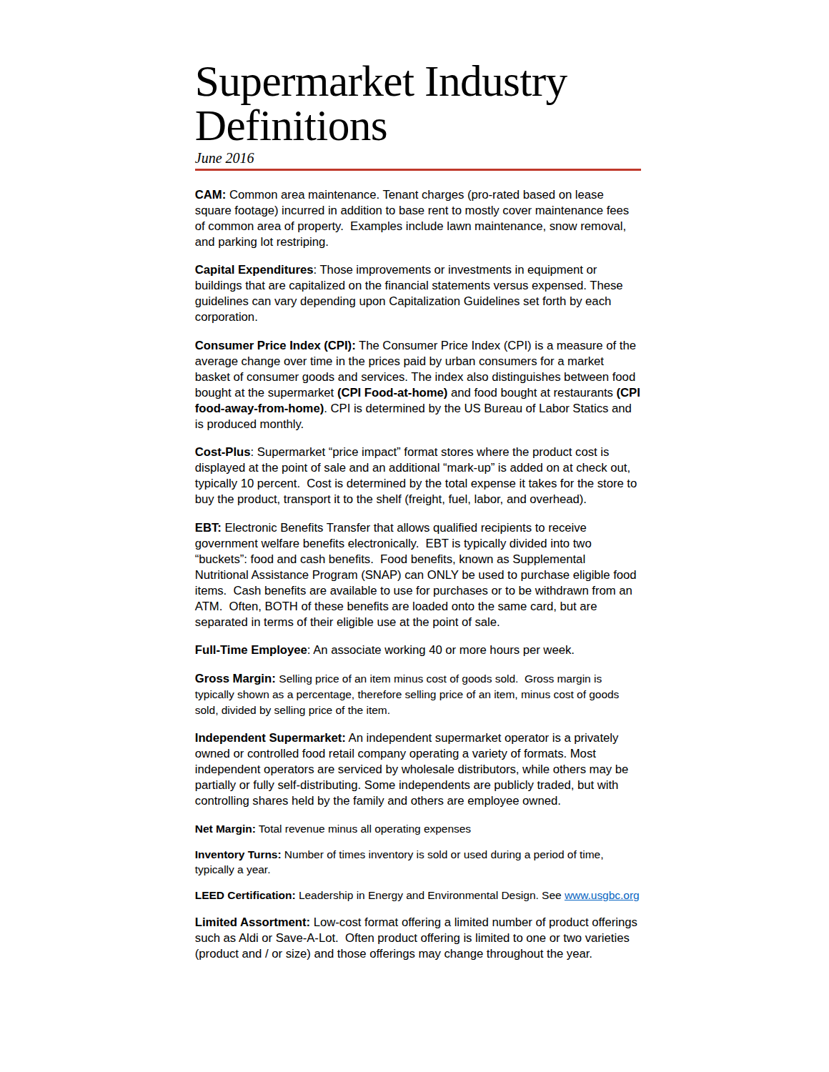Supermarket Industry Definitions
June 2016
CAM: Common area maintenance. Tenant charges (pro-rated based on lease square footage) incurred in addition to base rent to mostly cover maintenance fees of common area of property. Examples include lawn maintenance, snow removal, and parking lot restriping.
Capital Expenditures: Those improvements or investments in equipment or buildings that are capitalized on the financial statements versus expensed. These guidelines can vary depending upon Capitalization Guidelines set forth by each corporation.
Consumer Price Index (CPI): The Consumer Price Index (CPI) is a measure of the average change over time in the prices paid by urban consumers for a market basket of consumer goods and services. The index also distinguishes between food bought at the supermarket (CPI Food-at-home) and food bought at restaurants (CPI food-away-from-home). CPI is determined by the US Bureau of Labor Statics and is produced monthly.
Cost-Plus: Supermarket “price impact” format stores where the product cost is displayed at the point of sale and an additional “mark-up” is added on at check out, typically 10 percent. Cost is determined by the total expense it takes for the store to buy the product, transport it to the shelf (freight, fuel, labor, and overhead).
EBT: Electronic Benefits Transfer that allows qualified recipients to receive government welfare benefits electronically. EBT is typically divided into two “buckets”: food and cash benefits. Food benefits, known as Supplemental Nutritional Assistance Program (SNAP) can ONLY be used to purchase eligible food items. Cash benefits are available to use for purchases or to be withdrawn from an ATM. Often, BOTH of these benefits are loaded onto the same card, but are separated in terms of their eligible use at the point of sale.
Full-Time Employee: An associate working 40 or more hours per week.
Gross Margin: Selling price of an item minus cost of goods sold. Gross margin is typically shown as a percentage, therefore selling price of an item, minus cost of goods sold, divided by selling price of the item.
Independent Supermarket: An independent supermarket operator is a privately owned or controlled food retail company operating a variety of formats. Most independent operators are serviced by wholesale distributors, while others may be partially or fully self-distributing. Some independents are publicly traded, but with controlling shares held by the family and others are employee owned.
Net Margin: Total revenue minus all operating expenses
Inventory Turns: Number of times inventory is sold or used during a period of time, typically a year.
LEED Certification: Leadership in Energy and Environmental Design. See www.usgbc.org
Limited Assortment: Low-cost format offering a limited number of product offerings such as Aldi or Save-A-Lot. Often product offering is limited to one or two varieties (product and / or size) and those offerings may change throughout the year.